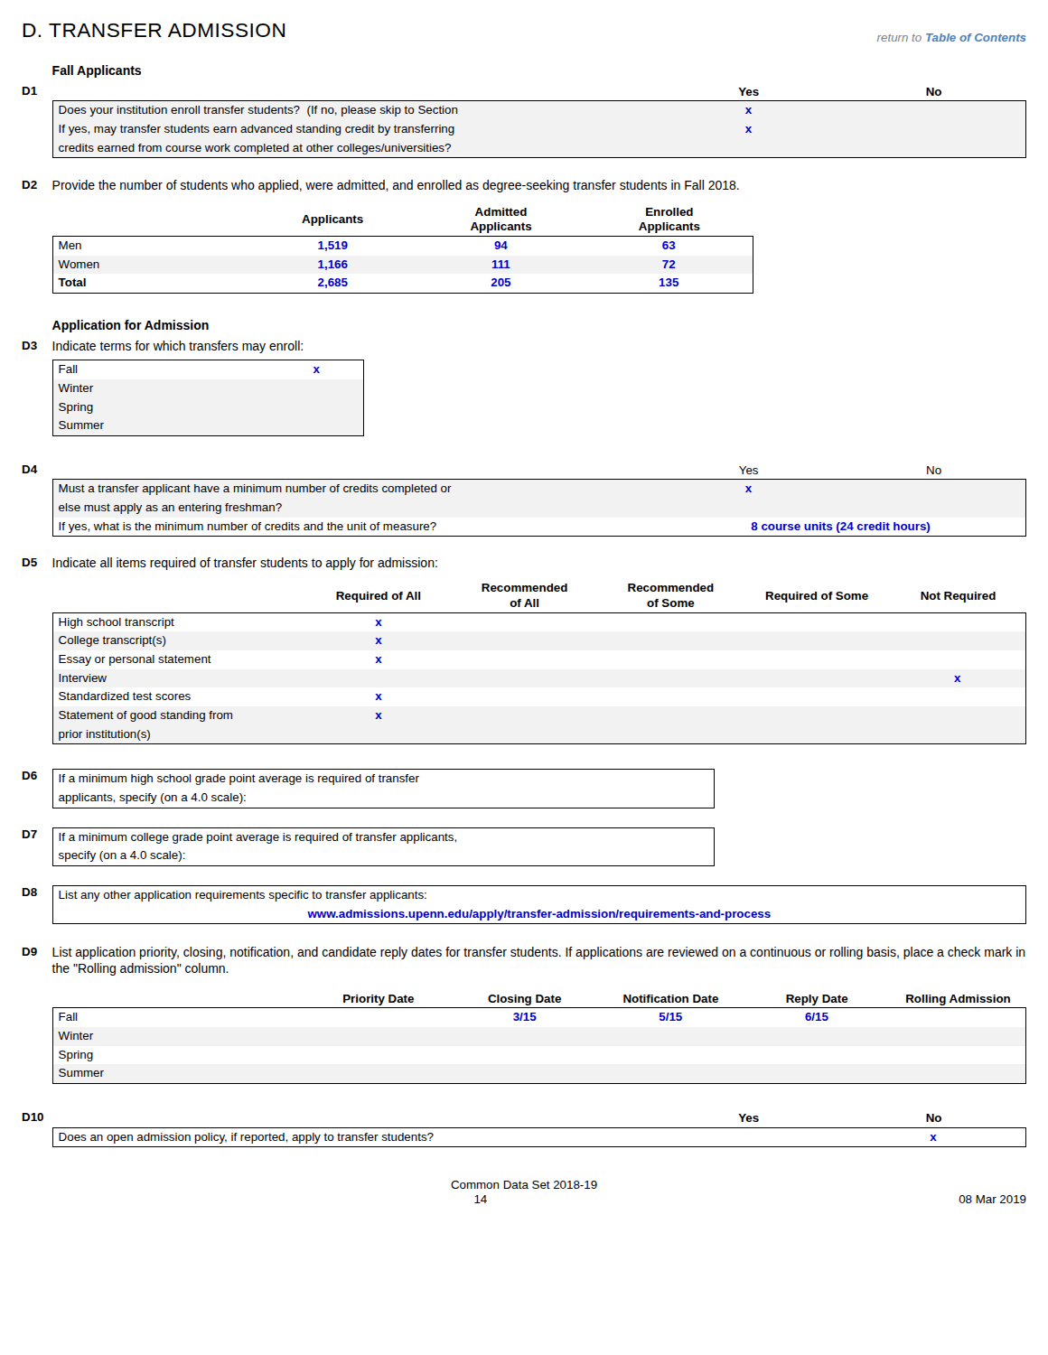return to Table of Contents
D. TRANSFER ADMISSION
Fall Applicants
D1
| | Yes | No |
| Does your institution enroll transfer students? (If no, please skip to Section | x | |
| If yes, may transfer students earn advanced standing credit by transferring | x | |
| credits earned from course work completed at other colleges/universities? | | |
D2
Provide the number of students who applied, were admitted, and enrolled as degree-seeking transfer students in Fall 2018.
| | Applicants | Admitted Applicants | Enrolled Applicants |
| Men | 1,519 | 94 | 63 |
| Women | 1,166 | 111 | 72 |
| Total | 2,685 | 205 | 135 |
Application for Admission
D3
Indicate terms for which transfers may enroll:
| Fall | x |
| Winter | |
| Spring | |
| Summer | |
D4
| | Yes | No |
| Must a transfer applicant have a minimum number of credits completed or | x | |
| else must apply as an entering freshman? | | |
| If yes, what is the minimum number of credits and the unit of measure? | 8 course units (24 credit hours) |
D5
Indicate all items required of transfer students to apply for admission:
| | Required of All | Recommended of All | Recommended of Some | Required of Some | Not Required |
| High school transcript | x | | | | |
| College transcript(s) | x | | | | |
| Essay or personal statement | x | | | | |
| Interview | | | | | x |
| Standardized test scores | x | | | | |
| Statement of good standing from | x | | | | |
| prior institution(s) | | | | | |
D6
| If a minimum high school grade point average is required of transfer | |
| applicants, specify (on a 4.0 scale): | |
D7
| If a minimum college grade point average is required of transfer applicants, | |
| specify (on a 4.0 scale): | |
D8
| List any other application requirements specific to transfer applicants: |
| www.admissions.upenn.edu/apply/transfer-admission/requirements-and-process |
D9
List application priority, closing, notification, and candidate reply dates for transfer students. If applications are reviewed on a continuous or rolling basis, place a check mark in the "Rolling admission" column.
| | Priority Date | Closing Date | Notification Date | Reply Date | Rolling Admission |
| Fall | | 3/15 | 5/15 | 6/15 | |
| Winter | | | | | |
| Spring | | | | | |
| Summer | | | | | |
D10
| | Yes | No |
| Does an open admission policy, if reported, apply to transfer students? | | x |
Common Data Set 2018-19
14 08 Mar 2019